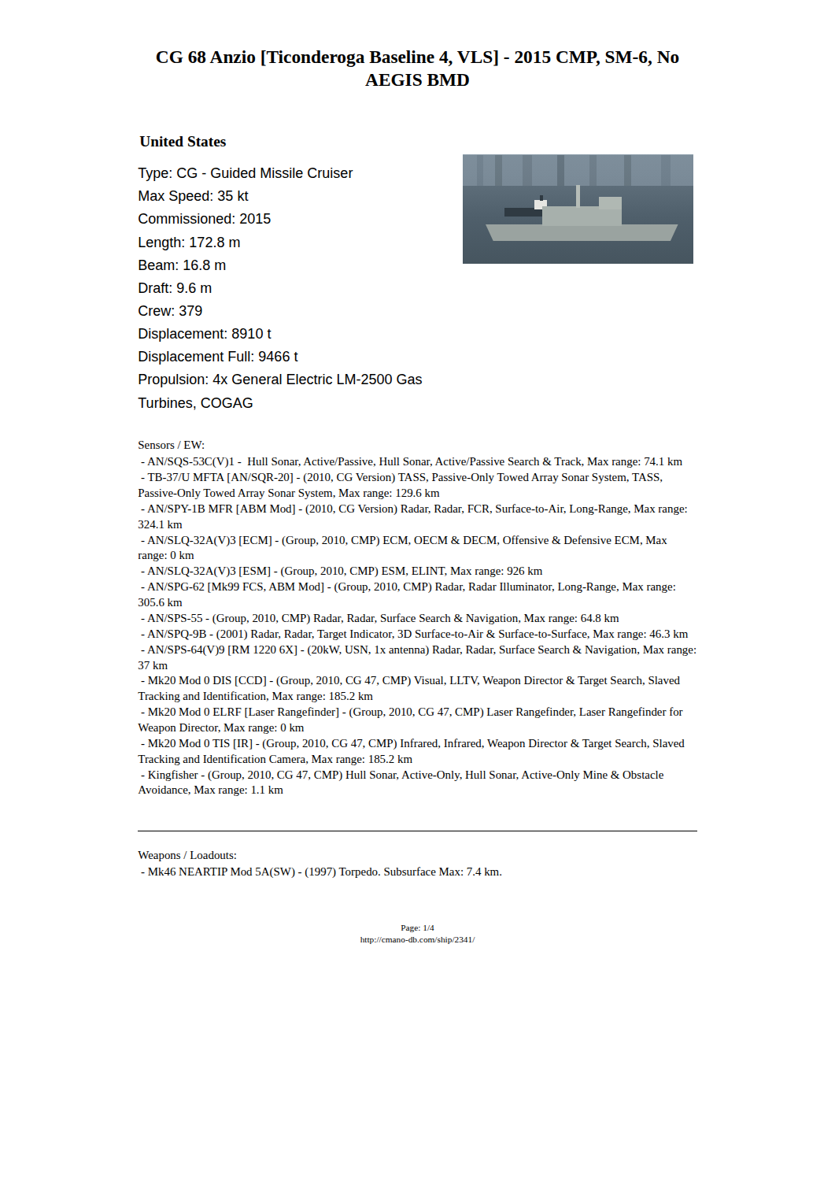CG 68 Anzio [Ticonderoga Baseline 4, VLS] - 2015 CMP, SM-6, No AEGIS BMD
United States
Type: CG - Guided Missile Cruiser
Max Speed: 35 kt
Commissioned: 2015
Length: 172.8 m
Beam: 16.8 m
Draft: 9.6 m
Crew: 379
Displacement: 8910 t
Displacement Full: 9466 t
Propulsion: 4x General Electric LM-2500 Gas Turbines, COGAG
Sensors / EW:
- AN/SQS-53C(V)1 - Hull Sonar, Active/Passive, Hull Sonar, Active/Passive Search & Track, Max range: 74.1 km
- TB-37/U MFTA [AN/SQR-20] - (2010, CG Version) TASS, Passive-Only Towed Array Sonar System, TASS, Passive-Only Towed Array Sonar System, Max range: 129.6 km
- AN/SPY-1B MFR [ABM Mod] - (2010, CG Version) Radar, Radar, FCR, Surface-to-Air, Long-Range, Max range: 324.1 km
- AN/SLQ-32A(V)3 [ECM] - (Group, 2010, CMP) ECM, OECM & DECM, Offensive & Defensive ECM, Max range: 0 km
- AN/SLQ-32A(V)3 [ESM] - (Group, 2010, CMP) ESM, ELINT, Max range: 926 km
- AN/SPG-62 [Mk99 FCS, ABM Mod] - (Group, 2010, CMP) Radar, Radar Illuminator, Long-Range, Max range: 305.6 km
- AN/SPS-55 - (Group, 2010, CMP) Radar, Radar, Surface Search & Navigation, Max range: 64.8 km
- AN/SPQ-9B - (2001) Radar, Radar, Target Indicator, 3D Surface-to-Air & Surface-to-Surface, Max range: 46.3 km
- AN/SPS-64(V)9 [RM 1220 6X] - (20kW, USN, 1x antenna) Radar, Radar, Surface Search & Navigation, Max range: 37 km
- Mk20 Mod 0 DIS [CCD] - (Group, 2010, CG 47, CMP) Visual, LLTV, Weapon Director & Target Search, Slaved Tracking and Identification, Max range: 185.2 km
- Mk20 Mod 0 ELRF [Laser Rangefinder] - (Group, 2010, CG 47, CMP) Laser Rangefinder, Laser Rangefinder for Weapon Director, Max range: 0 km
- Mk20 Mod 0 TIS [IR] - (Group, 2010, CG 47, CMP) Infrared, Infrared, Weapon Director & Target Search, Slaved Tracking and Identification Camera, Max range: 185.2 km
- Kingfisher - (Group, 2010, CG 47, CMP) Hull Sonar, Active-Only, Hull Sonar, Active-Only Mine & Obstacle Avoidance, Max range: 1.1 km
Weapons / Loadouts:
- Mk46 NEARTIP Mod 5A(SW) - (1997) Torpedo. Subsurface Max: 7.4 km.
Page: 1/4
http://cmano-db.com/ship/2341/